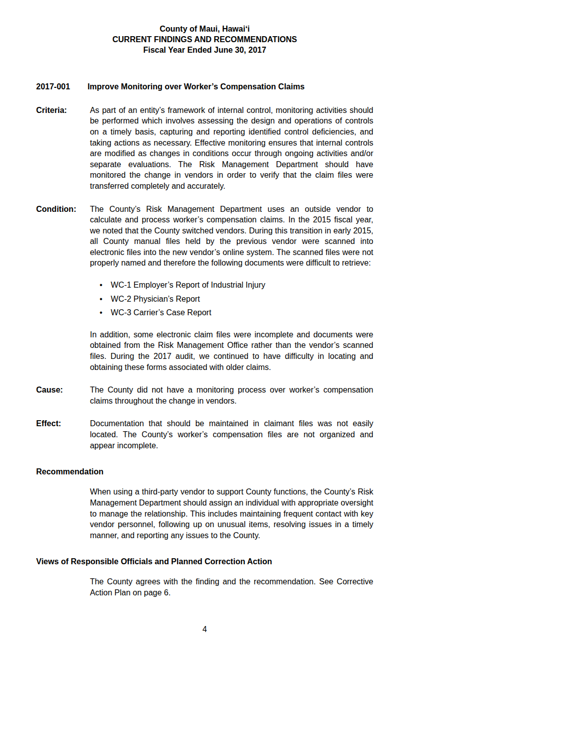County of Maui, Hawaiʻi
CURRENT FINDINGS AND RECOMMENDATIONS
Fiscal Year Ended June 30, 2017
2017-001 Improve Monitoring over Worker’s Compensation Claims
Criteria:
As part of an entity’s framework of internal control, monitoring activities should be performed which involves assessing the design and operations of controls on a timely basis, capturing and reporting identified control deficiencies, and taking actions as necessary. Effective monitoring ensures that internal controls are modified as changes in conditions occur through ongoing activities and/or separate evaluations. The Risk Management Department should have monitored the change in vendors in order to verify that the claim files were transferred completely and accurately.
Condition:
The County’s Risk Management Department uses an outside vendor to calculate and process worker’s compensation claims. In the 2015 fiscal year, we noted that the County switched vendors. During this transition in early 2015, all County manual files held by the previous vendor were scanned into electronic files into the new vendor’s online system. The scanned files were not properly named and therefore the following documents were difficult to retrieve:
WC-1 Employer’s Report of Industrial Injury
WC-2 Physician’s Report
WC-3 Carrier’s Case Report
In addition, some electronic claim files were incomplete and documents were obtained from the Risk Management Office rather than the vendor’s scanned files. During the 2017 audit, we continued to have difficulty in locating and obtaining these forms associated with older claims.
Cause:
The County did not have a monitoring process over worker’s compensation claims throughout the change in vendors.
Effect:
Documentation that should be maintained in claimant files was not easily located. The County’s worker’s compensation files are not organized and appear incomplete.
Recommendation
When using a third-party vendor to support County functions, the County’s Risk Management Department should assign an individual with appropriate oversight to manage the relationship. This includes maintaining frequent contact with key vendor personnel, following up on unusual items, resolving issues in a timely manner, and reporting any issues to the County.
Views of Responsible Officials and Planned Correction Action
The County agrees with the finding and the recommendation. See Corrective Action Plan on page 6.
4